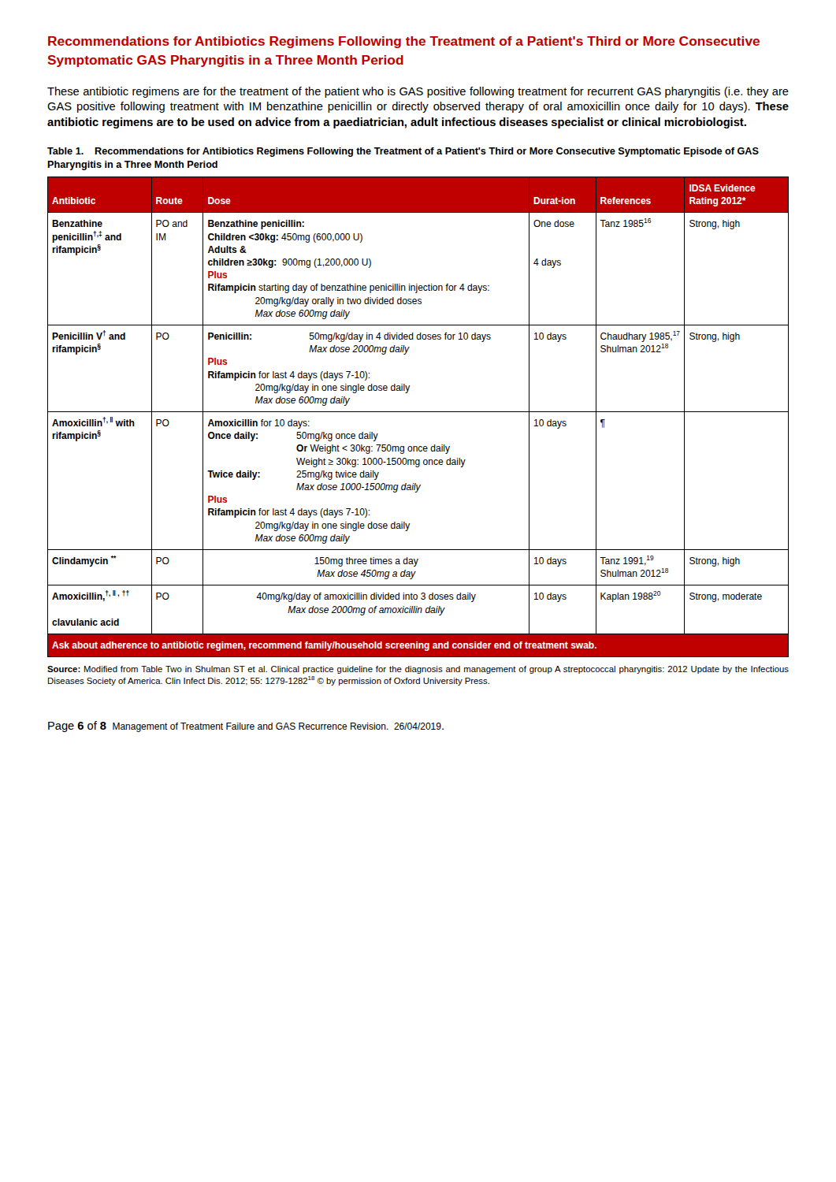Recommendations for Antibiotics Regimens Following the Treatment of a Patient's Third or More Consecutive Symptomatic GAS Pharyngitis in a Three Month Period
These antibiotic regimens are for the treatment of the patient who is GAS positive following treatment for recurrent GAS pharyngitis (i.e. they are GAS positive following treatment with IM benzathine penicillin or directly observed therapy of oral amoxicillin once daily for 10 days). These antibiotic regimens are to be used on advice from a paediatrician, adult infectious diseases specialist or clinical microbiologist.
Table 1. Recommendations for Antibiotics Regimens Following the Treatment of a Patient's Third or More Consecutive Symptomatic Episode of GAS Pharyngitis in a Three Month Period
| Antibiotic | Route | Dose | Durat-ion | References | IDSA Evidence Rating 2012* |
| --- | --- | --- | --- | --- | --- |
| Benzathine penicillin †,‡ and rifampicin § | PO and IM | Benzathine penicillin: Children <30kg: 450mg (600,000 U) Adults & children ≥30kg: 900mg (1,200,000 U) Plus Rifampicin starting day of benzathine penicillin injection for 4 days: 20mg/kg/day orally in two divided doses Max dose 600mg daily | One dose 4 days | Tanz 1985 16 | Strong, high |
| Penicillin V † and rifampicin § | PO | / Penicillin: / 50mg/kg/day in 4 divided doses for 10 days / / / Max dose 2000mg daily / Plus Rifampicin for last 4 days (days 7-10): 20mg/kg/day in one single dose daily Max dose 600mg daily | 10 days | Chaudhary 1985, 17 Shulman 2012 18 | Strong, high |
| Amoxicillin †, ǁ with rifampicin § | PO | Amoxicillin for 10 days: / Once daily: / 50mg/kg once daily / / / Or Weight < 30kg: 750mg once daily / / / Weight ≥ 30kg: 1000-1500mg once daily / / Twice daily: / 25mg/kg twice daily / / / Max dose 1000-1500mg daily / Plus Rifampicin for last 4 days (days 7-10): 20mg/kg/day in one single dose daily Max dose 600mg daily | 10 days | ¶ | |
| Clindamycin ** | PO | 150mg three times a day Max dose 450mg a day | 10 days | Tanz 1991, 19 Shulman 2012 18 | Strong, high |
| Amoxicillin, †, ǁ , †† clavulanic acid | PO | 40mg/kg/day of amoxicillin divided into 3 doses daily Max dose 2000mg of amoxicillin daily | 10 days | Kaplan 1988 20 | Strong, moderate |
| Ask about adherence to antibiotic regimen, recommend family/household screening and consider end of treatment swab. |
Source: Modified from Table Two in Shulman ST et al. Clinical practice guideline for the diagnosis and management of group A streptococcal pharyngitis: 2012 Update by the Infectious Diseases Society of America. Clin Infect Dis. 2012; 55: 1279-128218 © by permission of Oxford University Press.
Page 6 of 8 Management of Treatment Failure and GAS Recurrence Revision. 26/04/2019.